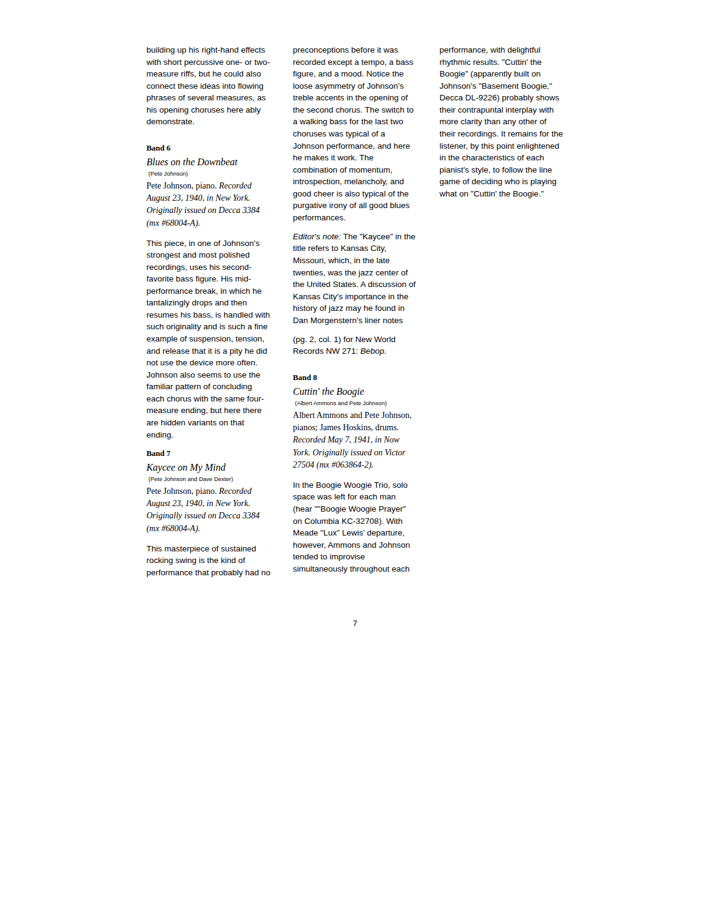building up his right-hand effects with short percussive one- or two-measure riffs, but he could also connect these ideas into flowing phrases of several measures, as his opening choruses here ably demonstrate.
Band 6
Blues on the Downbeat
(Pete Johnson)
Pete Johnson, piano. Recorded August 23, 1940, in New York. Originally issued on Decca 3384 (mx #68004-A).
This piece, in one of Johnson's strongest and most polished recordings, uses his second-favorite bass figure. His mid-performance break, in which he tantalizingly drops and then resumes his bass, is handled with such originality and is such a fine example of suspension, tension, and release that it is a pity he did not use the device more often. Johnson also seems to use the familiar pattern of concluding each chorus with the same four-measure ending, but here there are hidden variants on that ending.
Band 7
Kaycee on My Mind
(Pete Johnson and Dave Dexter)
Pete Johnson, piano. Recorded August 23, 1940, in New York. Originally issued on Decca 3384 (mx #68004-A).
This masterpiece of sustained rocking swing is the kind of performance that probably had no preconceptions before it was recorded except a tempo, a bass figure, and a mood. Notice the loose asymmetry of Johnson's treble accents in the opening of the second chorus. The switch to a walking bass for the last two choruses was typical of a Johnson performance, and here he makes it work. The combination of momentum, introspection, melancholy, and good cheer is also typical of the purgative irony of all good blues performances.
Editor's note: The "Kaycee" in the title refers to Kansas City, Missouri, which, in the late twenties, was the jazz center of the United States. A discussion of Kansas City's importance in the history of jazz may he found in Dan Morgenstern's liner notes
(pg. 2, col. 1) for New World Records NW 271: Bebop.
Band 8
Cuttin' the Boogie
(Albert Ammons and Pete Johnson)
Albert Ammons and Pete Johnson, pianos; James Hoskins, drums. Recorded May 7, 1941, in Now York. Originally issued on Victor 27504 (mx #063864-2).
In the Boogie Woogie Trio, solo space was left for each man (hear ""Boogie Woogie Prayer" on Columbia KC-32708). With Meade "Lux" Lewis' departure, however, Ammons and Johnson tended to improvise simultaneously throughout each performance, with delightful rhythmic results. "Cuttin' the Boogie" (apparently built on Johnson's "Basement Boogie," Decca DL-9226) probably shows their contrapuntal interplay with more clarity than any other of their recordings. It remains for the listener, by this point enlightened in the characteristics of each pianist's style, to follow the line game of deciding who is playing what on "Cuttin' the Boogie."
7